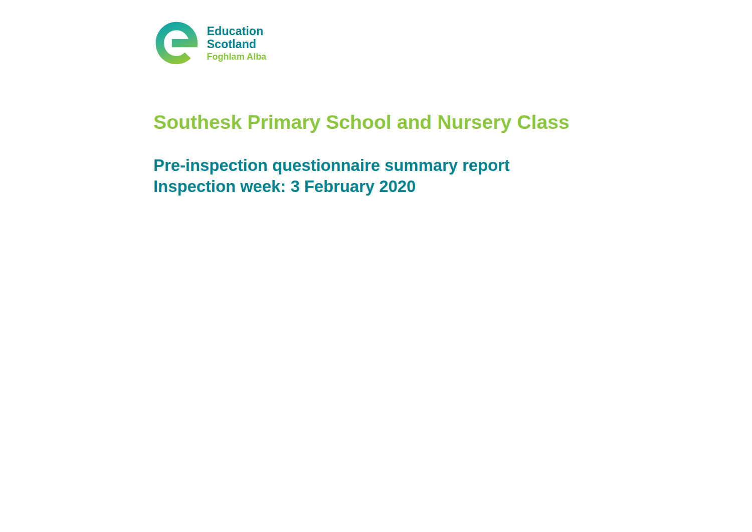Education Scotland Foghlam Alba
Southesk Primary School and Nursery Class
Pre-inspection questionnaire summary report Inspection week: 3 February 2020